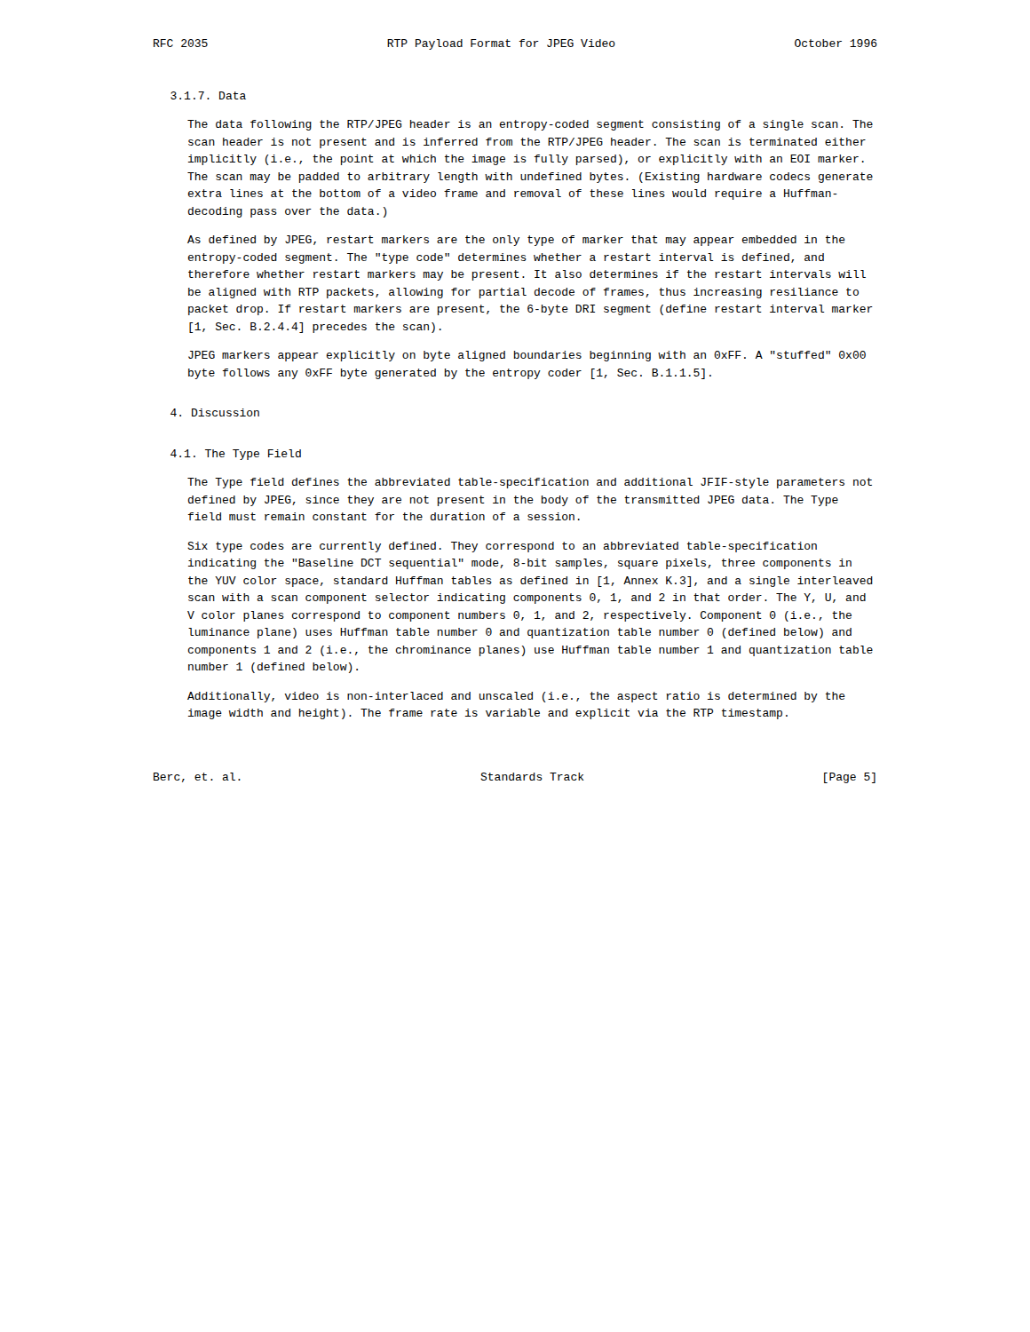RFC 2035 RTP Payload Format for JPEG Video October 1996
3.1.7. Data
The data following the RTP/JPEG header is an entropy-coded segment consisting of a single scan. The scan header is not present and is inferred from the RTP/JPEG header. The scan is terminated either implicitly (i.e., the point at which the image is fully parsed), or explicitly with an EOI marker. The scan may be padded to arbitrary length with undefined bytes. (Existing hardware codecs generate extra lines at the bottom of a video frame and removal of these lines would require a Huffman-decoding pass over the data.)
As defined by JPEG, restart markers are the only type of marker that may appear embedded in the entropy-coded segment. The "type code" determines whether a restart interval is defined, and therefore whether restart markers may be present. It also determines if the restart intervals will be aligned with RTP packets, allowing for partial decode of frames, thus increasing resiliance to packet drop. If restart markers are present, the 6-byte DRI segment (define restart interval marker [1, Sec. B.2.4.4] precedes the scan).
JPEG markers appear explicitly on byte aligned boundaries beginning with an 0xFF. A "stuffed" 0x00 byte follows any 0xFF byte generated by the entropy coder [1, Sec. B.1.1.5].
4. Discussion
4.1. The Type Field
The Type field defines the abbreviated table-specification and additional JFIF-style parameters not defined by JPEG, since they are not present in the body of the transmitted JPEG data. The Type field must remain constant for the duration of a session.
Six type codes are currently defined. They correspond to an abbreviated table-specification indicating the "Baseline DCT sequential" mode, 8-bit samples, square pixels, three components in the YUV color space, standard Huffman tables as defined in [1, Annex K.3], and a single interleaved scan with a scan component selector indicating components 0, 1, and 2 in that order. The Y, U, and V color planes correspond to component numbers 0, 1, and 2, respectively. Component 0 (i.e., the luminance plane) uses Huffman table number 0 and quantization table number 0 (defined below) and components 1 and 2 (i.e., the chrominance planes) use Huffman table number 1 and quantization table number 1 (defined below).
Additionally, video is non-interlaced and unscaled (i.e., the aspect ratio is determined by the image width and height). The frame rate is variable and explicit via the RTP timestamp.
Berc, et. al. Standards Track [Page 5]